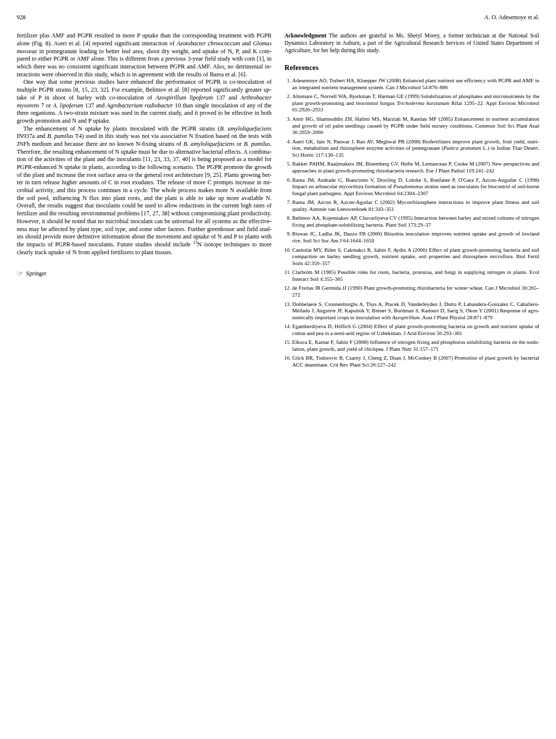928 A. O. Adesemoye et al.
fertilizer plus AMF and PGPR resulted in more P uptake than the corresponding treatment with PGPR alone (Fig. 8). Aseri et al. [4] reported significant interaction of Azotobacter chroococcum and Glomus mosseae in pomegranate leading to better leaf area, shoot dry weight, and uptake of N, P, and K compared to either PGPR or AMF alone. This is different from a previous 3-year field study with corn [1], in which there was no consistent significant interaction between PGPR and AMF. Also, no detrimental interactions were observed in this study, which is in agreement with the results of Barea et al. [6].
One way that some previous studies have enhanced the performance of PGPR is co-inoculation of multiple PGPR strains [8, 15, 23, 32]. For example, Belimov et al. [8] reported significantly greater uptake of P in shoot of barley with co-inoculation of Azospirillum lipoferum 137 and Arthrobacter mysorens 7 or A. lipoferum 137 and Agrobacterium radiobacter 10 than single inoculation of any of the three organisms. A two-strain mixture was used in the current study, and it proved to be effective in both growth promotion and N and P uptake.
The enhancement of N uptake by plants inoculated with the PGPR strains (B. amyloliquefaciens IN937a and B. pumilus T4) used in this study was not via associative N fixation based on the tests with JNFb medium and because there are no known N-fixing strains of B. amyloliquefaciens or B. pumilus. Therefore, the resulting enhancement of N uptake must be due to alternative bacterial effects. A combination of the activities of the plant and the inoculants [11, 23, 33, 37, 40] is being proposed as a model for PGPR-enhanced N uptake in plants, according to the following scenario. The PGPR promote the growth of the plant and increase the root surface area or the general root architecture [9, 25]. Plants growing better in turn release higher amounts of C in root exudates. The release of more C prompts increase in microbial activity, and this process continues in a cycle. The whole process makes more N available from the soil pool, influencing N flux into plant roots, and the plant is able to take up more available N. Overall, the results suggest that inoculants could be used to allow reductions in the current high rates of fertilizer and the resulting environmental problems [17, 27, 38] without compromising plant productivity. However, it should be noted that no microbial inoculant can be universal for all systems as the effectiveness may be affected by plant type, soil type, and some other factors. Further greenhouse and field studies should provide more definitive information about the movement and uptake of N and P to plants with the impacts of PGPR-based inoculants. Future studies should include 15N isotope techniques to more clearly track uptake of N from applied fertilizers to plant tissues.
☞ Springer
Acknowledgment The authors are grateful to Ms. Sheryl Morey, a former technician at the National Soil Dynamics Laboratory in Auburn, a part of the Agricultural Research Services of United States Department of Agriculture, for her help during this study.
References
Adesemoye AO, Torbert HA, Kloepper JW (2008) Enhanced plant nutrient use efficiency with PGPR and AMF in an integrated nutrient management system. Can J Microbiol 54:876–886
Altomare C, Norvell WA, Bjorkman T, Harman GE (1999) Solubilization of phosphates and micronutrients by the plant growth-promoting and biocontrol fungus Trichoderma harzianum Rifai 1295–22. Appl Environ Microbiol 65:2926–2933
Amir HG, Shamsuddin ZH, Halimi MS, Marziah M, Ramlan MF (2005) Enhancement in nutrient accumulation and growth of oil palm seedlings caused by PGPR under field nursery conditions. Commun Soil Sci Plant Anal 36:2059–2066
Aseri GK, Jain N, Panwar J, Rao AV, Meghwal PR (2008) Biofertilizers improve plant growth, fruit yield, nutrition, metabolism and rhizosphere enzyme activities of pomegranate (Punica granatum L.) in Indian Thar Desert. Sci Hortic 117:130–135
Bakker PAHM, Raaijmakers JM, Bloemberg GV, Hofte M, Lemanceau P, Cooke M (2007) New perspectives and approaches in plant growth-promoting rhizobacteria research. Eur J Plant Pathol 119:241–242
Barea JM, Andrade G, Bianciotto V, Dowling D, Lohrke S, Bonfante P, O'Gara F, Azcon-Anguilar C (1998) Impact on arbuscular mycorrhiza formation of Pseudomonas strains used as inoculants for biocontrol of soil-borne fungal plant pathogens. Appl Environ Microbiol 64:2304–2307
Barea JM, Azcon R, Azcon-Aguilar C (2002) Mycorrhizosphere interactions to improve plant fitness and soil quality. Antonie van Leeuwenhoek 81:343–351
Belimov AA, Kojemiakov AP, Chuvarliyeva CV (1995) Interaction between barley and mixed cultures of nitrogen fixing and phosphate-solubilizing bacteria. Plant Soil 173:29–37
Biswas JC, Ladha JK, Dazzo FB (2000) Rhizobia inoculation improves nutrient uptake and growth of lowland rice. Soil Sci Soc Am J 64:1644–1650
Canbolat MY, Bilen S, Cakmakci R, Sahin F, Aydin A (2006) Effect of plant growth-promoting bacteria and soil compaction on barley seedling growth, nutrient uptake, soil properties and rhizosphere microflora. Biol Fertil Soils 42:350–357
Clarholm M (1985) Possible roles for roots, bacteria, protozoa, and fungi in supplying nitrogen in plants. Ecol Interact Soil 4:355–365
de Freitas JR Germida JJ (1990) Plant growth-promoting rhizobacteria for winter wheat. Can J Microbiol 36:265–272
Dobbelaere S, Croonenborghs A, Thys A, Ptacek D, Vanderleyden J, Dutto P, Labandera-Gonzalez C, Caballero-Mellado J, Anguirre JF, Kapulnik Y, Brener S, Burdman S, Kadouri D, Sarig S, Okon Y (2001) Response of agronomically important crops to inoculation with Azospirillum. Aust J Plant Physiol 28:871–879
Egamberdiyeva D, Höflich G (2004) Effect of plant growth-promoting bacteria on growth and nutrient uptake of cotton and pea in a semi-arid region of Uzbekistan. J Arid Environ 56:293–301
Elkoca E, Kantar F, Sahin F (2008) Influence of nitrogen fixing and phosphorus solubilizing bacteria on the nodulation, plant growth, and yield of chickpea. J Plant Nutr 31:157–171
Glick BR, Todorovic B, Czarny J, Cheng Z, Duan J, McConkey B (2007) Promotion of plant growth by bacterial ACC deaminase. Crit Rev Plant Sci 26:227–242